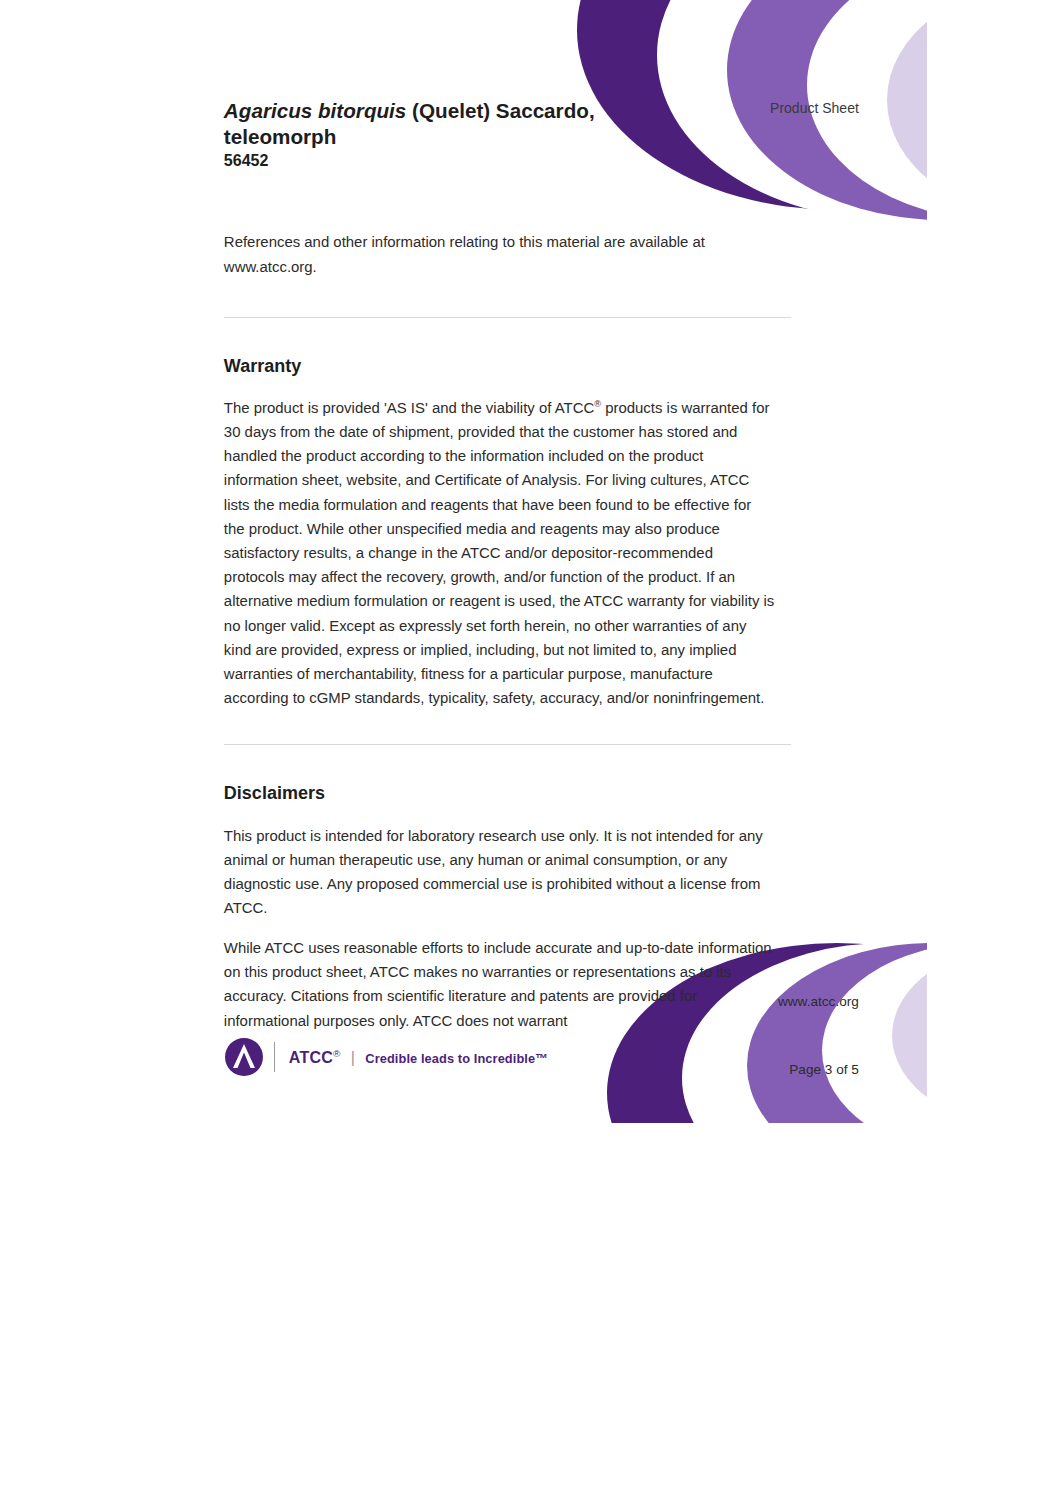Agaricus bitorquis (Quelet) Saccardo, teleomorph
56452
Product Sheet
References and other information relating to this material are available at www.atcc.org.
Warranty
The product is provided 'AS IS' and the viability of ATCC® products is warranted for 30 days from the date of shipment, provided that the customer has stored and handled the product according to the information included on the product information sheet, website, and Certificate of Analysis. For living cultures, ATCC lists the media formulation and reagents that have been found to be effective for the product. While other unspecified media and reagents may also produce satisfactory results, a change in the ATCC and/or depositor-recommended protocols may affect the recovery, growth, and/or function of the product. If an alternative medium formulation or reagent is used, the ATCC warranty for viability is no longer valid. Except as expressly set forth herein, no other warranties of any kind are provided, express or implied, including, but not limited to, any implied warranties of merchantability, fitness for a particular purpose, manufacture according to cGMP standards, typicality, safety, accuracy, and/or noninfringement.
Disclaimers
This product is intended for laboratory research use only. It is not intended for any animal or human therapeutic use, any human or animal consumption, or any diagnostic use. Any proposed commercial use is prohibited without a license from ATCC.
While ATCC uses reasonable efforts to include accurate and up-to-date information on this product sheet, ATCC makes no warranties or representations as to its accuracy. Citations from scientific literature and patents are provided for informational purposes only. ATCC does not warrant
ATCC® | Credible leads to Incredible™
www.atcc.org
Page 3 of 5